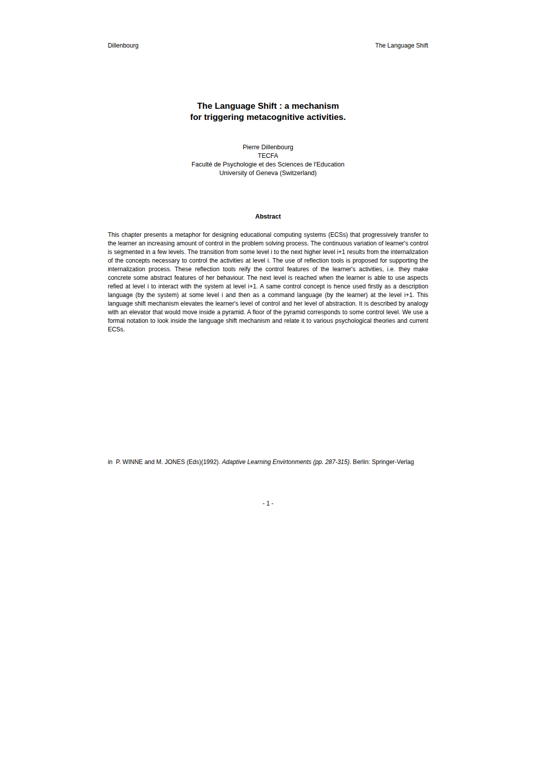Dillenbourg The Language Shift
The Language Shift : a mechanism
for triggering metacognitive activities.
Pierre Dillenbourg
TECFA
Faculté de Psychologie et des Sciences de l'Education
University of Geneva (Switzerland)
Abstract
This chapter presents a metaphor for designing educational computing systems (ECSs) that progressively transfer to the learner an increasing amount of control in the problem solving process. The continuous variation of learner's control is segmented in a few levels. The transition from some level i to the next higher level i+1 results from the internalization of the concepts necessary to control the activities at level i. The use of reflection tools is proposed for supporting the internalization process. These reflection tools reify the control features of the learner's activities, i.e. they make concrete some abstract features of her behaviour. The next level is reached when the learner is able to use aspects refied at level i to interact with the system at level i+1. A same control concept is hence used firstly as a description language (by the system) at some level i and then as a command language (by the learner) at the level i+1. This language shift mechanism elevates the learner's level of control and her level of abstraction. It is described by analogy with an elevator that would move inside a pyramid. A floor of the pyramid corresponds to some control level. We use a formal notation to look inside the language shift mechanism and relate it to various psychological theories and current ECSs.
in P. WINNE and M. JONES (Eds)(1992). Adaptive Learning Envirtonments (pp. 287-315). Berlin: Springer-Verlag
- 1 -